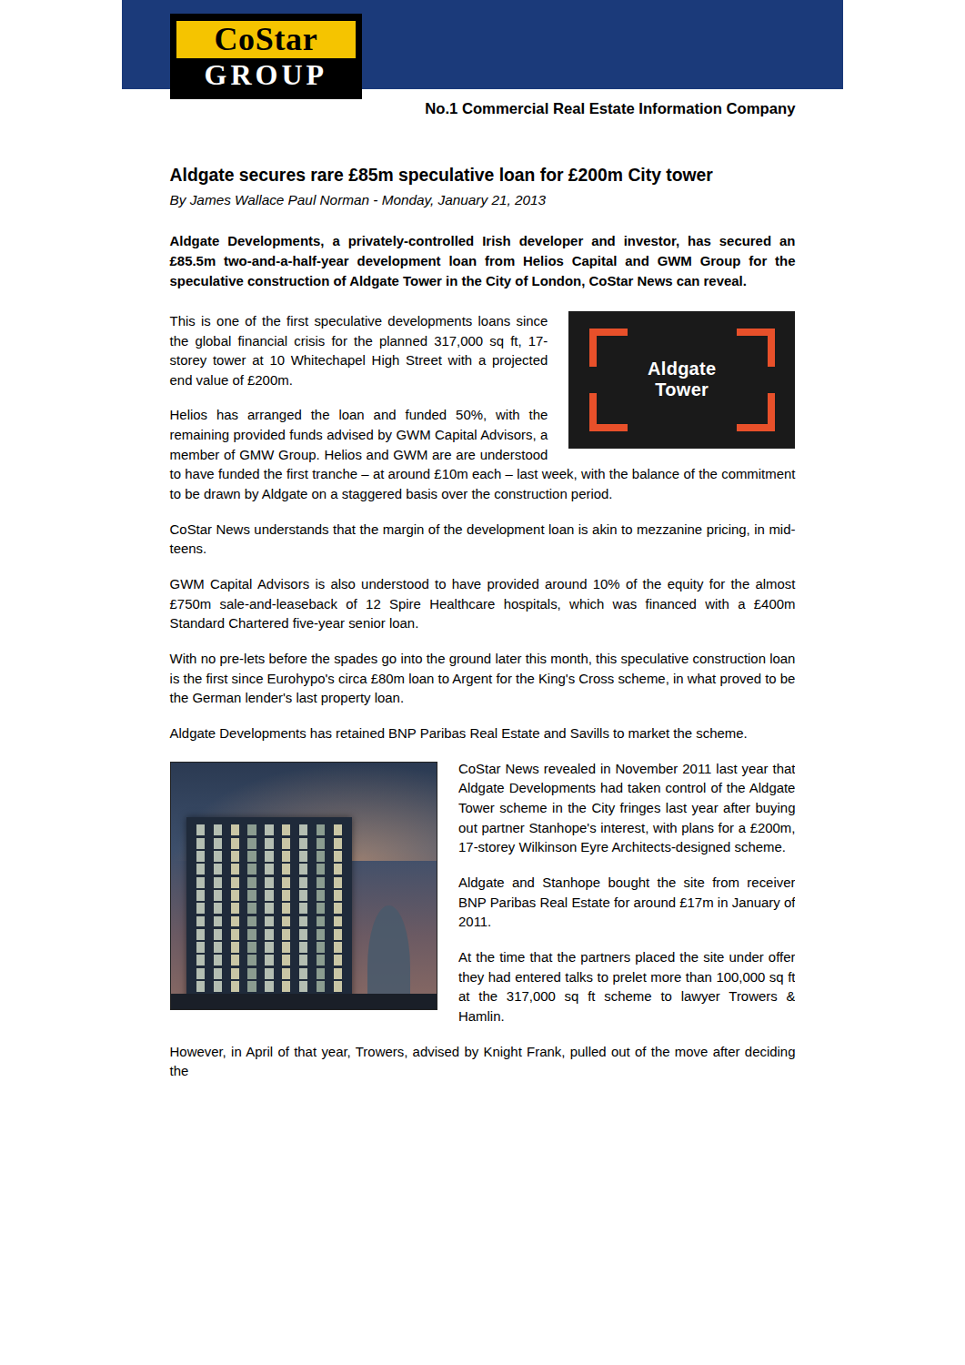CoStar
GROUP
No.1 Commercial Real Estate Information Company
Aldgate secures rare £85m speculative loan for £200m City tower
By James Wallace Paul Norman - Monday, January 21, 2013
Aldgate Developments, a privately-controlled Irish developer and investor, has secured an £85.5m two-and-a-half-year development loan from Helios Capital and GWM Group for the speculative construction of Aldgate Tower in the City of London, CoStar News can reveal.
Aldgate
Tower
This is one of the first speculative developments loans since the global financial crisis for the planned 317,000 sq ft, 17-storey tower at 10 Whitechapel High Street with a projected end value of £200m.
Helios has arranged the loan and funded 50%, with the remaining provided funds advised by GWM Capital Advisors, a member of GMW Group. Helios and GWM are are understood to have funded the first tranche – at around £10m each – last week, with the balance of the commitment to be drawn by Aldgate on a staggered basis over the construction period.
CoStar News understands that the margin of the development loan is akin to mezzanine pricing, in mid-teens.
GWM Capital Advisors is also understood to have provided around 10% of the equity for the almost £750m sale-and-leaseback of 12 Spire Healthcare hospitals, which was financed with a £400m Standard Chartered five-year senior loan.
With no pre-lets before the spades go into the ground later this month, this speculative construction loan is the first since Eurohypo's circa £80m loan to Argent for the King's Cross scheme, in what proved to be the German lender's last property loan.
Aldgate Developments has retained BNP Paribas Real Estate and Savills to market the scheme.
CoStar News revealed in November 2011 last year that Aldgate Developments had taken control of the Aldgate Tower scheme in the City fringes last year after buying out partner Stanhope's interest, with plans for a £200m, 17-storey Wilkinson Eyre Architects-designed scheme.
Aldgate and Stanhope bought the site from receiver BNP Paribas Real Estate for around £17m in January of 2011.
At the time that the partners placed the site under offer they had entered talks to prelet more than 100,000 sq ft at the 317,000 sq ft scheme to lawyer Trowers & Hamlin.
However, in April of that year, Trowers, advised by Knight Frank, pulled out of the move after deciding the